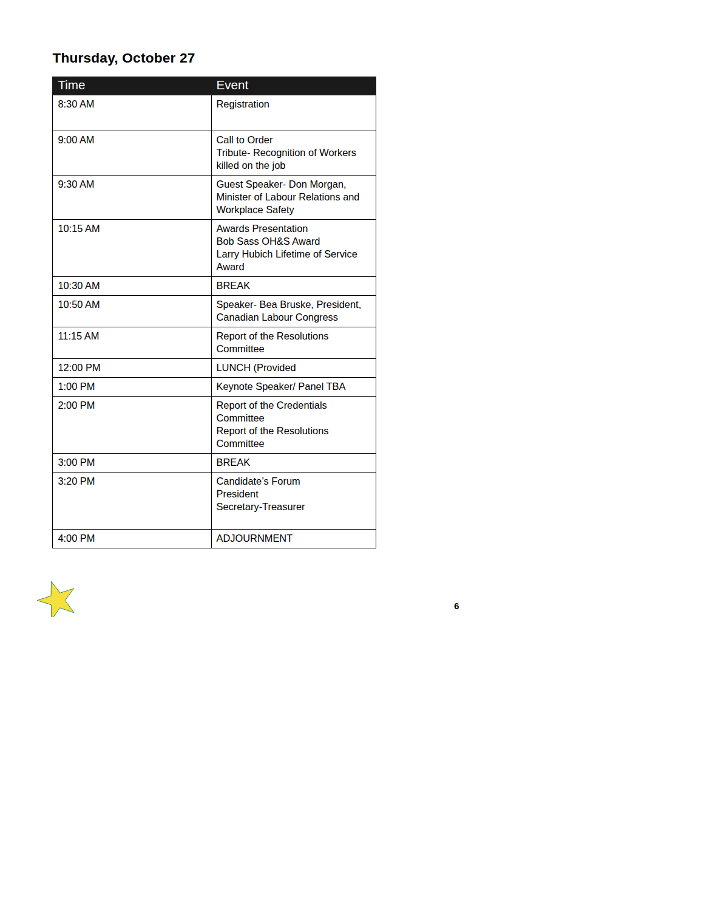Thursday, October 27
| Time | Event |
| --- | --- |
| 8:30 AM | Registration |
| 9:00 AM | Call to Order Tribute- Recognition of Workers killed on the job |
| 9:30 AM | Guest Speaker- Don Morgan, Minister of Labour Relations and Workplace Safety |
| 10:15 AM | Awards Presentation Bob Sass OH&S Award Larry Hubich Lifetime of Service Award |
| 10:30 AM | BREAK |
| 10:50 AM | Speaker- Bea Bruske, President, Canadian Labour Congress |
| 11:15 AM | Report of the Resolutions Committee |
| 12:00 PM | LUNCH (Provided |
| 1:00 PM | Keynote Speaker/ Panel TBA |
| 2:00 PM | Report of the Credentials Committee Report of the Resolutions Committee |
| 3:00 PM | BREAK |
| 3:20 PM | Candidate’s Forum President Secretary-Treasurer |
| 4:00 PM | ADJOURNMENT |
6